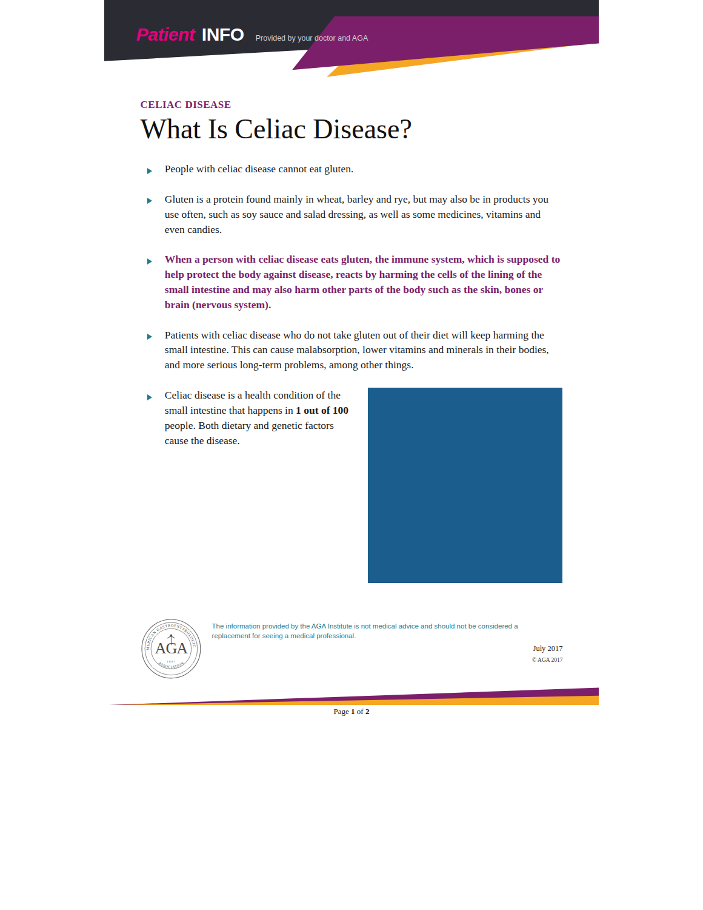Patient INFO Provided by your doctor and AGA
CELIAC DISEASE
What Is Celiac Disease?
People with celiac disease cannot eat gluten.
Gluten is a protein found mainly in wheat, barley and rye, but may also be in products you use often, such as soy sauce and salad dressing, as well as some medicines, vitamins and even candies.
When a person with celiac disease eats gluten, the immune system, which is supposed to help protect the body against disease, reacts by harming the cells of the lining of the small intestine and may also harm other parts of the body such as the skin, bones or brain (nervous system).
Patients with celiac disease who do not take gluten out of their diet will keep harming the small intestine. This can cause malabsorption, lower vitamins and minerals in their bodies, and more serious long-term problems, among other things.
Celiac disease is a health condition of the small intestine that happens in 1 out of 100 people. Both dietary and genetic factors cause the disease.
AMERICAN GASTROENTEROLOGICAL ASSOCIATION AGA 1897
The information provided by the AGA Institute is not medical advice and should not be considered a replacement for seeing a medical professional.
July 2017
© AGA 2017
Page 1 of 2